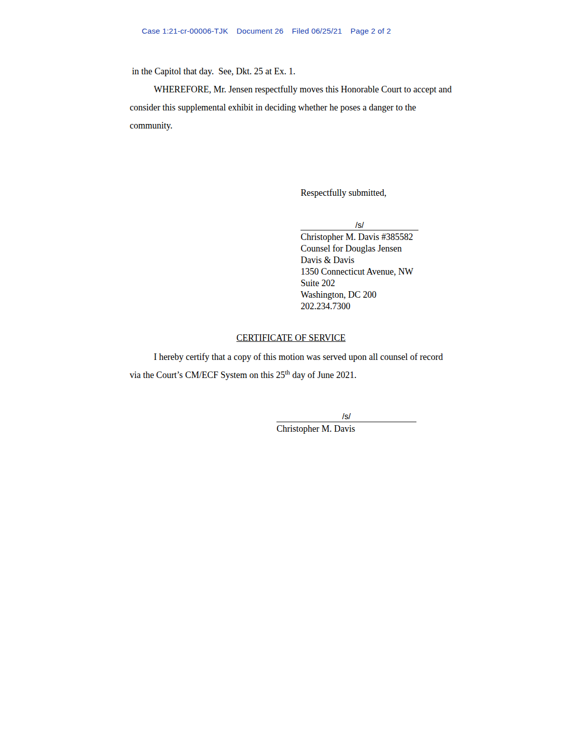Case 1:21-cr-00006-TJK Document 26 Filed 06/25/21 Page 2 of 2
in the Capitol that day. See, Dkt. 25 at Ex. 1.
WHEREFORE, Mr. Jensen respectfully moves this Honorable Court to accept and consider this supplemental exhibit in deciding whether he poses a danger to the community.
Respectfully submitted,
/s/
Christopher M. Davis #385582
Counsel for Douglas Jensen
Davis & Davis
1350 Connecticut Avenue, NW
Suite 202
Washington, DC 200
202.234.7300
CERTIFICATE OF SERVICE
I hereby certify that a copy of this motion was served upon all counsel of record via the Court’s CM/ECF System on this 25th day of June 2021.
/s/
Christopher M. Davis